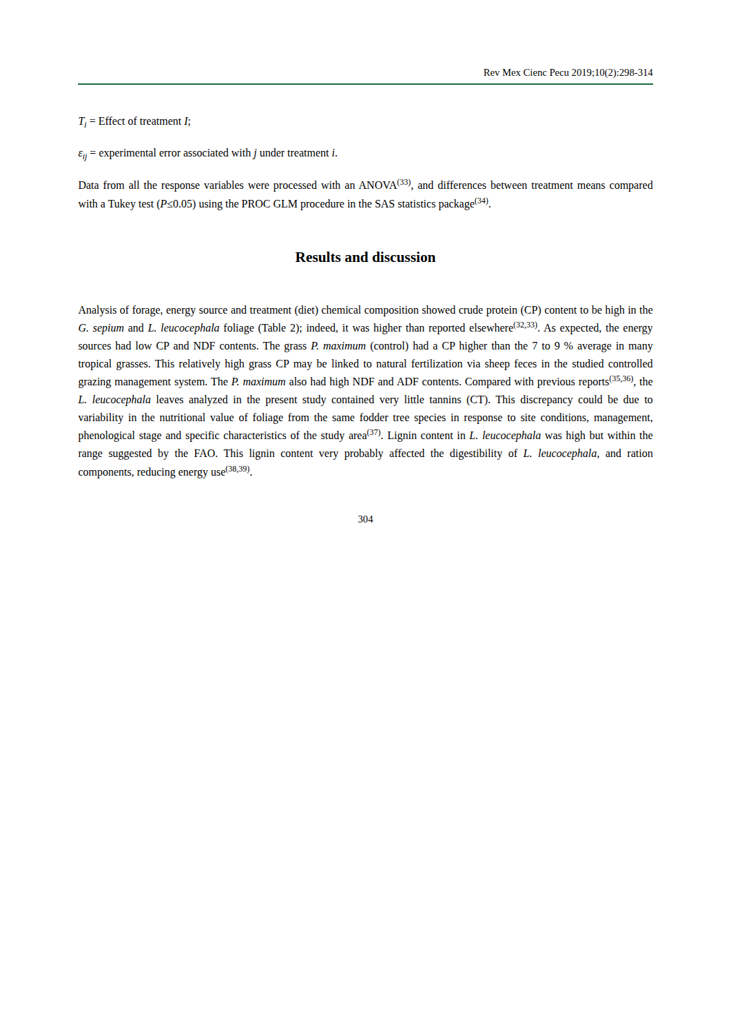Rev Mex Cienc Pecu 2019;10(2):298-314
Ti = Effect of treatment I;
εij = experimental error associated with j under treatment i.
Data from all the response variables were processed with an ANOVA(33), and differences between treatment means compared with a Tukey test (P≤0.05) using the PROC GLM procedure in the SAS statistics package(34).
Results and discussion
Analysis of forage, energy source and treatment (diet) chemical composition showed crude protein (CP) content to be high in the G. sepium and L. leucocephala foliage (Table 2); indeed, it was higher than reported elsewhere(32,33). As expected, the energy sources had low CP and NDF contents. The grass P. maximum (control) had a CP higher than the 7 to 9 % average in many tropical grasses. This relatively high grass CP may be linked to natural fertilization via sheep feces in the studied controlled grazing management system. The P. maximum also had high NDF and ADF contents. Compared with previous reports(35,36), the L. leucocephala leaves analyzed in the present study contained very little tannins (CT). This discrepancy could be due to variability in the nutritional value of foliage from the same fodder tree species in response to site conditions, management, phenological stage and specific characteristics of the study area(37). Lignin content in L. leucocephala was high but within the range suggested by the FAO. This lignin content very probably affected the digestibility of L. leucocephala, and ration components, reducing energy use(38,39).
304